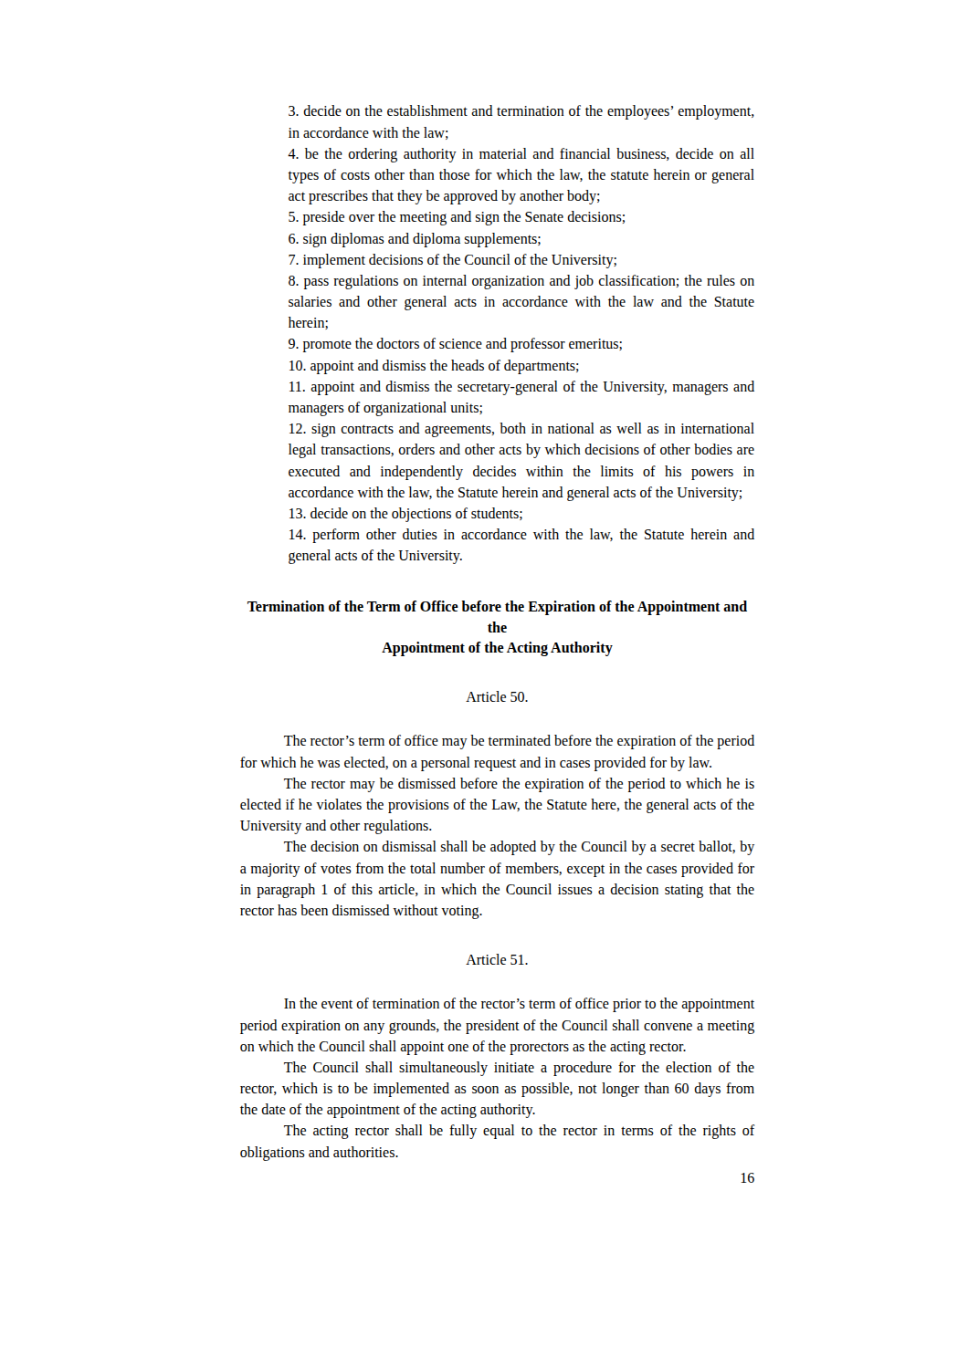3. decide on the establishment and termination of the employees’ employment, in accordance with the law;
4. be the ordering authority in material and financial business, decide on all types of costs other than those for which the law, the statute herein or general act prescribes that they be approved by another body;
5. preside over the meeting and sign the Senate decisions;
6. sign diplomas and diploma supplements;
7. implement decisions of the Council of the University;
8. pass regulations on internal organization and job classification; the rules on salaries and other general acts in accordance with the law and the Statute herein;
9. promote the doctors of science and professor emeritus;
10. appoint and dismiss the heads of departments;
11. appoint and dismiss the secretary-general of the University, managers and managers of organizational units;
12. sign contracts and agreements, both in national as well as in international legal transactions, orders and other acts by which decisions of other bodies are executed and independently decides within the limits of his powers in accordance with the law, the Statute herein and general acts of the University;
13. decide on the objections of students;
14. perform other duties in accordance with the law, the Statute herein and general acts of the University.
Termination of the Term of Office before the Expiration of the Appointment and the
Appointment of the Acting Authority
Article 50.
The rector’s term of office may be terminated before the expiration of the period for which he was elected, on a personal request and in cases provided for by law.
The rector may be dismissed before the expiration of the period to which he is elected if he violates the provisions of the Law, the Statute here, the general acts of the University and other regulations.
The decision on dismissal shall be adopted by the Council by a secret ballot, by a majority of votes from the total number of members, except in the cases provided for in paragraph 1 of this article, in which the Council issues a decision stating that the rector has been dismissed without voting.
Article 51.
In the event of termination of the rector’s term of office prior to the appointment period expiration on any grounds, the president of the Council shall convene a meeting on which the Council shall appoint one of the prorectors as the acting rector.
The Council shall simultaneously initiate a procedure for the election of the rector, which is to be implemented as soon as possible, not longer than 60 days from the date of the appointment of the acting authority.
The acting rector shall be fully equal to the rector in terms of the rights of obligations and authorities.
16